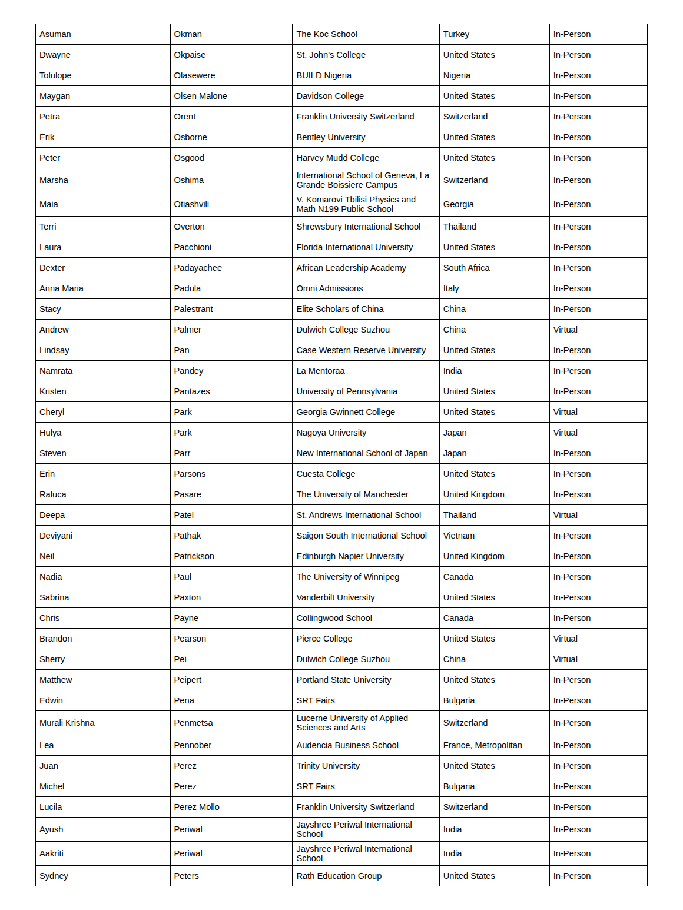| Asuman | Okman | The Koc School | Turkey | In-Person |
| Dwayne | Okpaise | St. John's College | United States | In-Person |
| Tolulope | Olasewere | BUILD Nigeria | Nigeria | In-Person |
| Maygan | Olsen Malone | Davidson College | United States | In-Person |
| Petra | Orent | Franklin University Switzerland | Switzerland | In-Person |
| Erik | Osborne | Bentley University | United States | In-Person |
| Peter | Osgood | Harvey Mudd College | United States | In-Person |
| Marsha | Oshima | International School of Geneva, La Grande Boissiere Campus | Switzerland | In-Person |
| Maia | Otiashvili | V. Komarovi Tbilisi Physics and Math N199 Public School | Georgia | In-Person |
| Terri | Overton | Shrewsbury International School | Thailand | In-Person |
| Laura | Pacchioni | Florida International University | United States | In-Person |
| Dexter | Padayachee | African Leadership Academy | South Africa | In-Person |
| Anna Maria | Padula | Omni Admissions | Italy | In-Person |
| Stacy | Palestrant | Elite Scholars of China | China | In-Person |
| Andrew | Palmer | Dulwich College Suzhou | China | Virtual |
| Lindsay | Pan | Case Western Reserve University | United States | In-Person |
| Namrata | Pandey | La Mentoraa | India | In-Person |
| Kristen | Pantazes | University of Pennsylvania | United States | In-Person |
| Cheryl | Park | Georgia Gwinnett College | United States | Virtual |
| Hulya | Park | Nagoya University | Japan | Virtual |
| Steven | Parr | New International School of Japan | Japan | In-Person |
| Erin | Parsons | Cuesta College | United States | In-Person |
| Raluca | Pasare | The University of Manchester | United Kingdom | In-Person |
| Deepa | Patel | St. Andrews International School | Thailand | Virtual |
| Deviyani | Pathak | Saigon South International School | Vietnam | In-Person |
| Neil | Patrickson | Edinburgh Napier University | United Kingdom | In-Person |
| Nadia | Paul | The University of Winnipeg | Canada | In-Person |
| Sabrina | Paxton | Vanderbilt University | United States | In-Person |
| Chris | Payne | Collingwood School | Canada | In-Person |
| Brandon | Pearson | Pierce College | United States | Virtual |
| Sherry | Pei | Dulwich College Suzhou | China | Virtual |
| Matthew | Peipert | Portland State University | United States | In-Person |
| Edwin | Pena | SRT Fairs | Bulgaria | In-Person |
| Murali Krishna | Penmetsa | Lucerne University of Applied Sciences and Arts | Switzerland | In-Person |
| Lea | Pennober | Audencia Business School | France, Metropolitan | In-Person |
| Juan | Perez | Trinity University | United States | In-Person |
| Michel | Perez | SRT Fairs | Bulgaria | In-Person |
| Lucila | Perez Mollo | Franklin University Switzerland | Switzerland | In-Person |
| Ayush | Periwal | Jayshree Periwal International School | India | In-Person |
| Aakriti | Periwal | Jayshree Periwal International School | India | In-Person |
| Sydney | Peters | Rath Education Group | United States | In-Person |